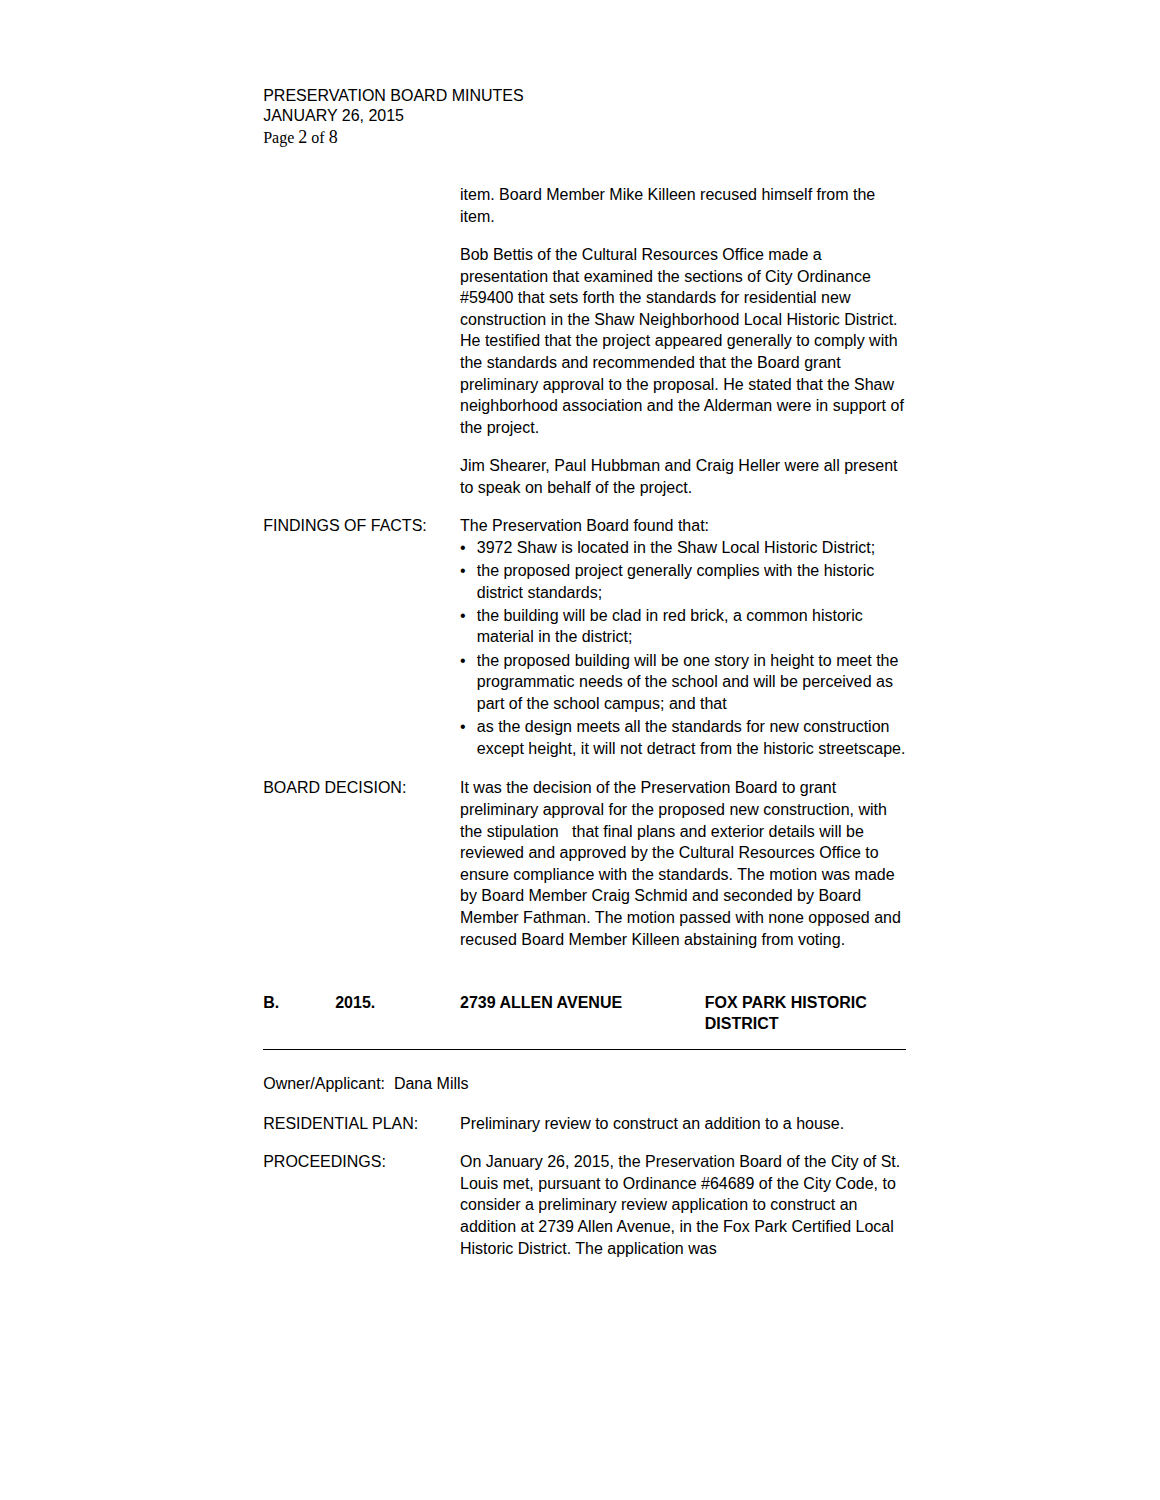PRESERVATION BOARD MINUTES
JANUARY 26, 2015
Page 2 of 8
item. Board Member Mike Killeen recused himself from the item.
Bob Bettis of the Cultural Resources Office made a presentation that examined the sections of City Ordinance #59400 that sets forth the standards for residential new construction in the Shaw Neighborhood Local Historic District. He testified that the project appeared generally to comply with the standards and recommended that the Board grant preliminary approval to the proposal. He stated that the Shaw neighborhood association and the Alderman were in support of the project.
Jim Shearer, Paul Hubbman and Craig Heller were all present to speak on behalf of the project.
FINDINGS OF FACTS:
The Preservation Board found that:
3972 Shaw is located in the Shaw Local Historic District;
the proposed project generally complies with the historic district standards;
the building will be clad in red brick, a common historic material in the district;
the proposed building will be one story in height to meet the programmatic needs of the school and will be perceived as part of the school campus; and that
as the design meets all the standards for new construction except height, it will not detract from the historic streetscape.
BOARD DECISION:
It was the decision of the Preservation Board to grant preliminary approval for the proposed new construction, with the stipulation that final plans and exterior details will be reviewed and approved by the Cultural Resources Office to ensure compliance with the standards. The motion was made by Board Member Craig Schmid and seconded by Board Member Fathman. The motion passed with none opposed and recused Board Member Killeen abstaining from voting.
B.
2015.
2739 ALLEN AVENUE
FOX PARK HISTORIC DISTRICT
Owner/Applicant: Dana Mills
RESIDENTIAL PLAN:
Preliminary review to construct an addition to a house.
PROCEEDINGS:
On January 26, 2015, the Preservation Board of the City of St. Louis met, pursuant to Ordinance #64689 of the City Code, to consider a preliminary review application to construct an addition at 2739 Allen Avenue, in the Fox Park Certified Local Historic District. The application was